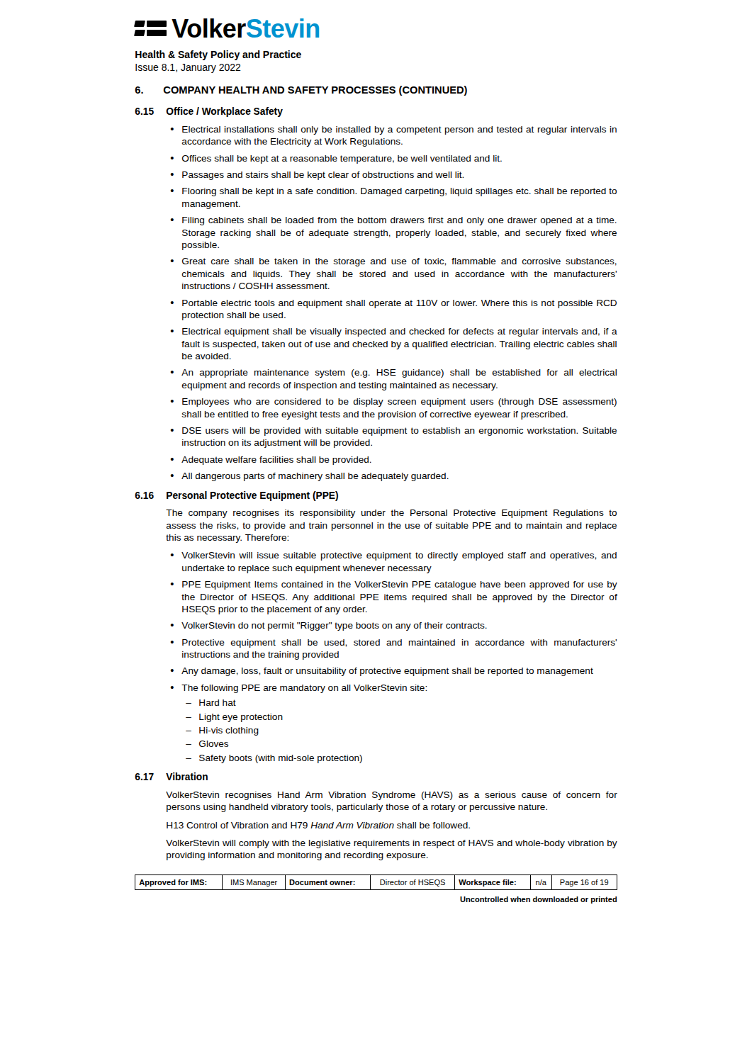Volker Stevin
Health & Safety Policy and Practice
Issue 8.1, January 2022
6. COMPANY HEALTH AND SAFETY PROCESSES (CONTINUED)
6.15 Office / Workplace Safety
Electrical installations shall only be installed by a competent person and tested at regular intervals in accordance with the Electricity at Work Regulations.
Offices shall be kept at a reasonable temperature, be well ventilated and lit.
Passages and stairs shall be kept clear of obstructions and well lit.
Flooring shall be kept in a safe condition. Damaged carpeting, liquid spillages etc. shall be reported to management.
Filing cabinets shall be loaded from the bottom drawers first and only one drawer opened at a time. Storage racking shall be of adequate strength, properly loaded, stable, and securely fixed where possible.
Great care shall be taken in the storage and use of toxic, flammable and corrosive substances, chemicals and liquids. They shall be stored and used in accordance with the manufacturers' instructions / COSHH assessment.
Portable electric tools and equipment shall operate at 110V or lower. Where this is not possible RCD protection shall be used.
Electrical equipment shall be visually inspected and checked for defects at regular intervals and, if a fault is suspected, taken out of use and checked by a qualified electrician. Trailing electric cables shall be avoided.
An appropriate maintenance system (e.g. HSE guidance) shall be established for all electrical equipment and records of inspection and testing maintained as necessary.
Employees who are considered to be display screen equipment users (through DSE assessment) shall be entitled to free eyesight tests and the provision of corrective eyewear if prescribed.
DSE users will be provided with suitable equipment to establish an ergonomic workstation. Suitable instruction on its adjustment will be provided.
Adequate welfare facilities shall be provided.
All dangerous parts of machinery shall be adequately guarded.
6.16 Personal Protective Equipment (PPE)
The company recognises its responsibility under the Personal Protective Equipment Regulations to assess the risks, to provide and train personnel in the use of suitable PPE and to maintain and replace this as necessary. Therefore:
VolkerStevin will issue suitable protective equipment to directly employed staff and operatives, and undertake to replace such equipment whenever necessary
PPE Equipment Items contained in the VolkerStevin PPE catalogue have been approved for use by the Director of HSEQS. Any additional PPE items required shall be approved by the Director of HSEQS prior to the placement of any order.
VolkerStevin do not permit "Rigger" type boots on any of their contracts.
Protective equipment shall be used, stored and maintained in accordance with manufacturers' instructions and the training provided
Any damage, loss, fault or unsuitability of protective equipment shall be reported to management
The following PPE are mandatory on all VolkerStevin site:
Hard hat
Light eye protection
Hi-vis clothing
Gloves
Safety boots (with mid-sole protection)
6.17 Vibration
VolkerStevin recognises Hand Arm Vibration Syndrome (HAVS) as a serious cause of concern for persons using handheld vibratory tools, particularly those of a rotary or percussive nature.
H13 Control of Vibration and H79 Hand Arm Vibration shall be followed.
VolkerStevin will comply with the legislative requirements in respect of HAVS and whole-body vibration by providing information and monitoring and recording exposure.
| Approved for IMS: | IMS Manager | Document owner: | Director of HSEQS | Workspace file: | n/a | Page 16 of 19 |
Uncontrolled when downloaded or printed